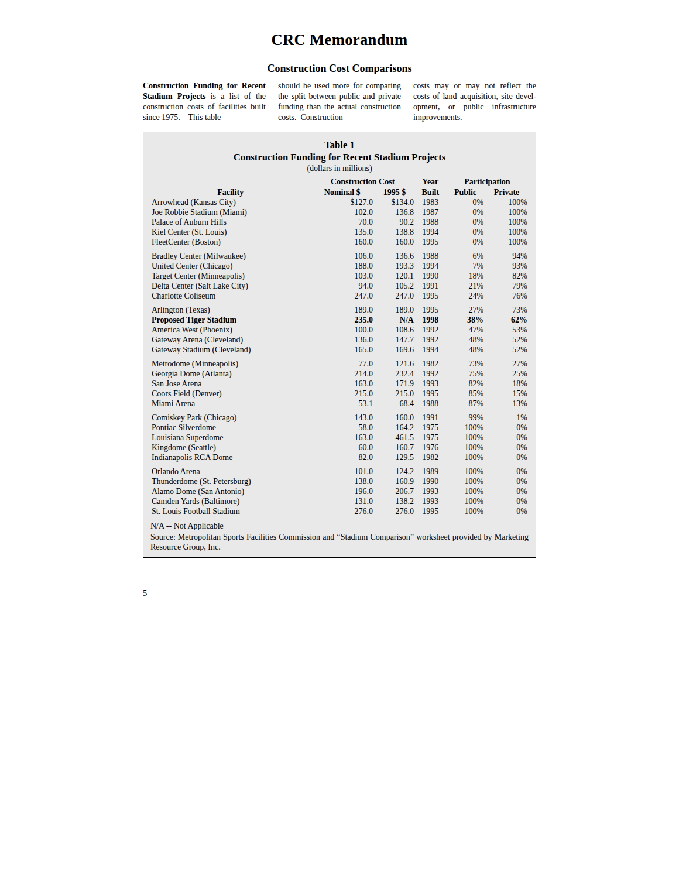CRC Memorandum
Construction Cost Comparisons
Construction Funding for Recent Stadium Projects is a list of the construction costs of facilities built since 1975. This table
should be used more for comparing the split between public and private funding than the actual construction costs. Construction
costs may or may not reflect the costs of land acquisition, site development, or public infrastructure improvements.
Table 1
Construction Funding for Recent Stadium Projects
(dollars in millions)
| | Construction Cost | Year | Participation |
| --- | --- | --- | --- |
| Facility | Nominal $ | 1995 $ | Built | Public | Private |
| Arrowhead (Kansas City) | $127.0 | $134.0 | 1983 | 0% | 100% |
| Joe Robbie Stadium (Miami) | 102.0 | 136.8 | 1987 | 0% | 100% |
| Palace of Auburn Hills | 70.0 | 90.2 | 1988 | 0% | 100% |
| Kiel Center (St. Louis) | 135.0 | 138.8 | 1994 | 0% | 100% |
| FleetCenter (Boston) | 160.0 | 160.0 | 1995 | 0% | 100% |
| Bradley Center (Milwaukee) | 106.0 | 136.6 | 1988 | 6% | 94% |
| United Center (Chicago) | 188.0 | 193.3 | 1994 | 7% | 93% |
| Target Center (Minneapolis) | 103.0 | 120.1 | 1990 | 18% | 82% |
| Delta Center (Salt Lake City) | 94.0 | 105.2 | 1991 | 21% | 79% |
| Charlotte Coliseum | 247.0 | 247.0 | 1995 | 24% | 76% |
| Arlington (Texas) | 189.0 | 189.0 | 1995 | 27% | 73% |
| Proposed Tiger Stadium | 235.0 | N/A | 1998 | 38% | 62% |
| America West (Phoenix) | 100.0 | 108.6 | 1992 | 47% | 53% |
| Gateway Arena (Cleveland) | 136.0 | 147.7 | 1992 | 48% | 52% |
| Gateway Stadium (Cleveland) | 165.0 | 169.6 | 1994 | 48% | 52% |
| Metrodome (Minneapolis) | 77.0 | 121.6 | 1982 | 73% | 27% |
| Georgia Dome (Atlanta) | 214.0 | 232.4 | 1992 | 75% | 25% |
| San Jose Arena | 163.0 | 171.9 | 1993 | 82% | 18% |
| Coors Field (Denver) | 215.0 | 215.0 | 1995 | 85% | 15% |
| Miami Arena | 53.1 | 68.4 | 1988 | 87% | 13% |
| Comiskey Park (Chicago) | 143.0 | 160.0 | 1991 | 99% | 1% |
| Pontiac Silverdome | 58.0 | 164.2 | 1975 | 100% | 0% |
| Louisiana Superdome | 163.0 | 461.5 | 1975 | 100% | 0% |
| Kingdome (Seattle) | 60.0 | 160.7 | 1976 | 100% | 0% |
| Indianapolis RCA Dome | 82.0 | 129.5 | 1982 | 100% | 0% |
| Orlando Arena | 101.0 | 124.2 | 1989 | 100% | 0% |
| Thunderdome (St. Petersburg) | 138.0 | 160.9 | 1990 | 100% | 0% |
| Alamo Dome (San Antonio) | 196.0 | 206.7 | 1993 | 100% | 0% |
| Camden Yards (Baltimore) | 131.0 | 138.2 | 1993 | 100% | 0% |
| St. Louis Football Stadium | 276.0 | 276.0 | 1995 | 100% | 0% |
N/A -- Not Applicable
Source: Metropolitan Sports Facilities Commission and “Stadium Comparison” worksheet provided by Marketing Resource Group, Inc.
5